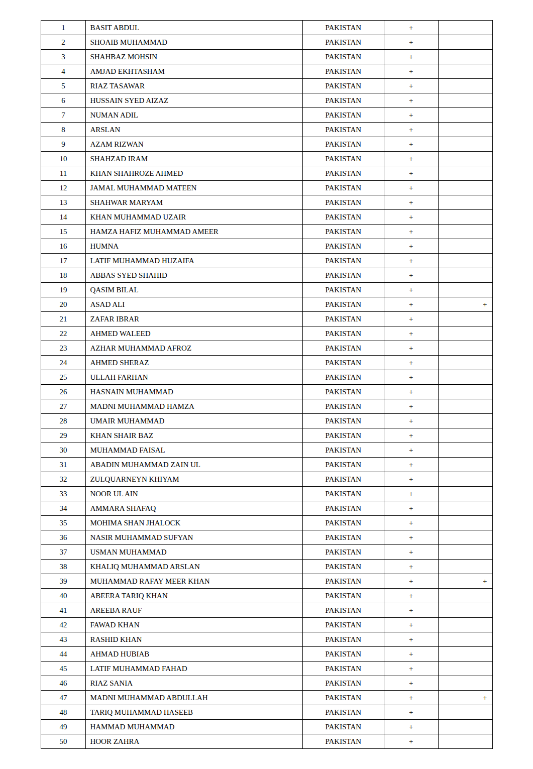| 1 | BASIT ABDUL | PAKISTAN | + | |
| 2 | SHOAIB MUHAMMAD | PAKISTAN | + | |
| 3 | SHAHBAZ MOHSIN | PAKISTAN | + | |
| 4 | AMJAD EKHTASHAM | PAKISTAN | + | |
| 5 | RIAZ TASAWAR | PAKISTAN | + | |
| 6 | HUSSAIN SYED AIZAZ | PAKISTAN | + | |
| 7 | NUMAN ADIL | PAKISTAN | + | |
| 8 | ARSLAN | PAKISTAN | + | |
| 9 | AZAM RIZWAN | PAKISTAN | + | |
| 10 | SHAHZAD IRAM | PAKISTAN | + | |
| 11 | KHAN SHAHROZE AHMED | PAKISTAN | + | |
| 12 | JAMAL MUHAMMAD MATEEN | PAKISTAN | + | |
| 13 | SHAHWAR MARYAM | PAKISTAN | + | |
| 14 | KHAN MUHAMMAD UZAIR | PAKISTAN | + | |
| 15 | HAMZA HAFIZ MUHAMMAD AMEER | PAKISTAN | + | |
| 16 | HUMNA | PAKISTAN | + | |
| 17 | LATIF MUHAMMAD HUZAIFA | PAKISTAN | + | |
| 18 | ABBAS SYED SHAHID | PAKISTAN | + | |
| 19 | QASIM BILAL | PAKISTAN | + | |
| 20 | ASAD ALI | PAKISTAN | + | + |
| 21 | ZAFAR IBRAR | PAKISTAN | + | |
| 22 | AHMED WALEED | PAKISTAN | + | |
| 23 | AZHAR MUHAMMAD AFROZ | PAKISTAN | + | |
| 24 | AHMED SHERAZ | PAKISTAN | + | |
| 25 | ULLAH FARHAN | PAKISTAN | + | |
| 26 | HASNAIN MUHAMMAD | PAKISTAN | + | |
| 27 | MADNI MUHAMMAD HAMZA | PAKISTAN | + | |
| 28 | UMAIR MUHAMMAD | PAKISTAN | + | |
| 29 | KHAN SHAIR BAZ | PAKISTAN | + | |
| 30 | MUHAMMAD FAISAL | PAKISTAN | + | |
| 31 | ABADIN MUHAMMAD ZAIN UL | PAKISTAN | + | |
| 32 | ZULQUARNEYN KHIYAM | PAKISTAN | + | |
| 33 | NOOR UL AIN | PAKISTAN | + | |
| 34 | AMMARA SHAFAQ | PAKISTAN | + | |
| 35 | MOHIMA SHAN JHALOCK | PAKISTAN | + | |
| 36 | NASIR MUHAMMAD SUFYAN | PAKISTAN | + | |
| 37 | USMAN MUHAMMAD | PAKISTAN | + | |
| 38 | KHALIQ MUHAMMAD ARSLAN | PAKISTAN | + | |
| 39 | MUHAMMAD RAFAY MEER KHAN | PAKISTAN | + | + |
| 40 | ABEERA TARIQ KHAN | PAKISTAN | + | |
| 41 | AREEBA RAUF | PAKISTAN | + | |
| 42 | FAWAD KHAN | PAKISTAN | + | |
| 43 | RASHID KHAN | PAKISTAN | + | |
| 44 | AHMAD HUBIAB | PAKISTAN | + | |
| 45 | LATIF MUHAMMAD FAHAD | PAKISTAN | + | |
| 46 | RIAZ SANIA | PAKISTAN | + | |
| 47 | MADNI MUHAMMAD ABDULLAH | PAKISTAN | + | + |
| 48 | TARIQ MUHAMMAD HASEEB | PAKISTAN | + | |
| 49 | HAMMAD MUHAMMAD | PAKISTAN | + | |
| 50 | HOOR ZAHRA | PAKISTAN | + | |